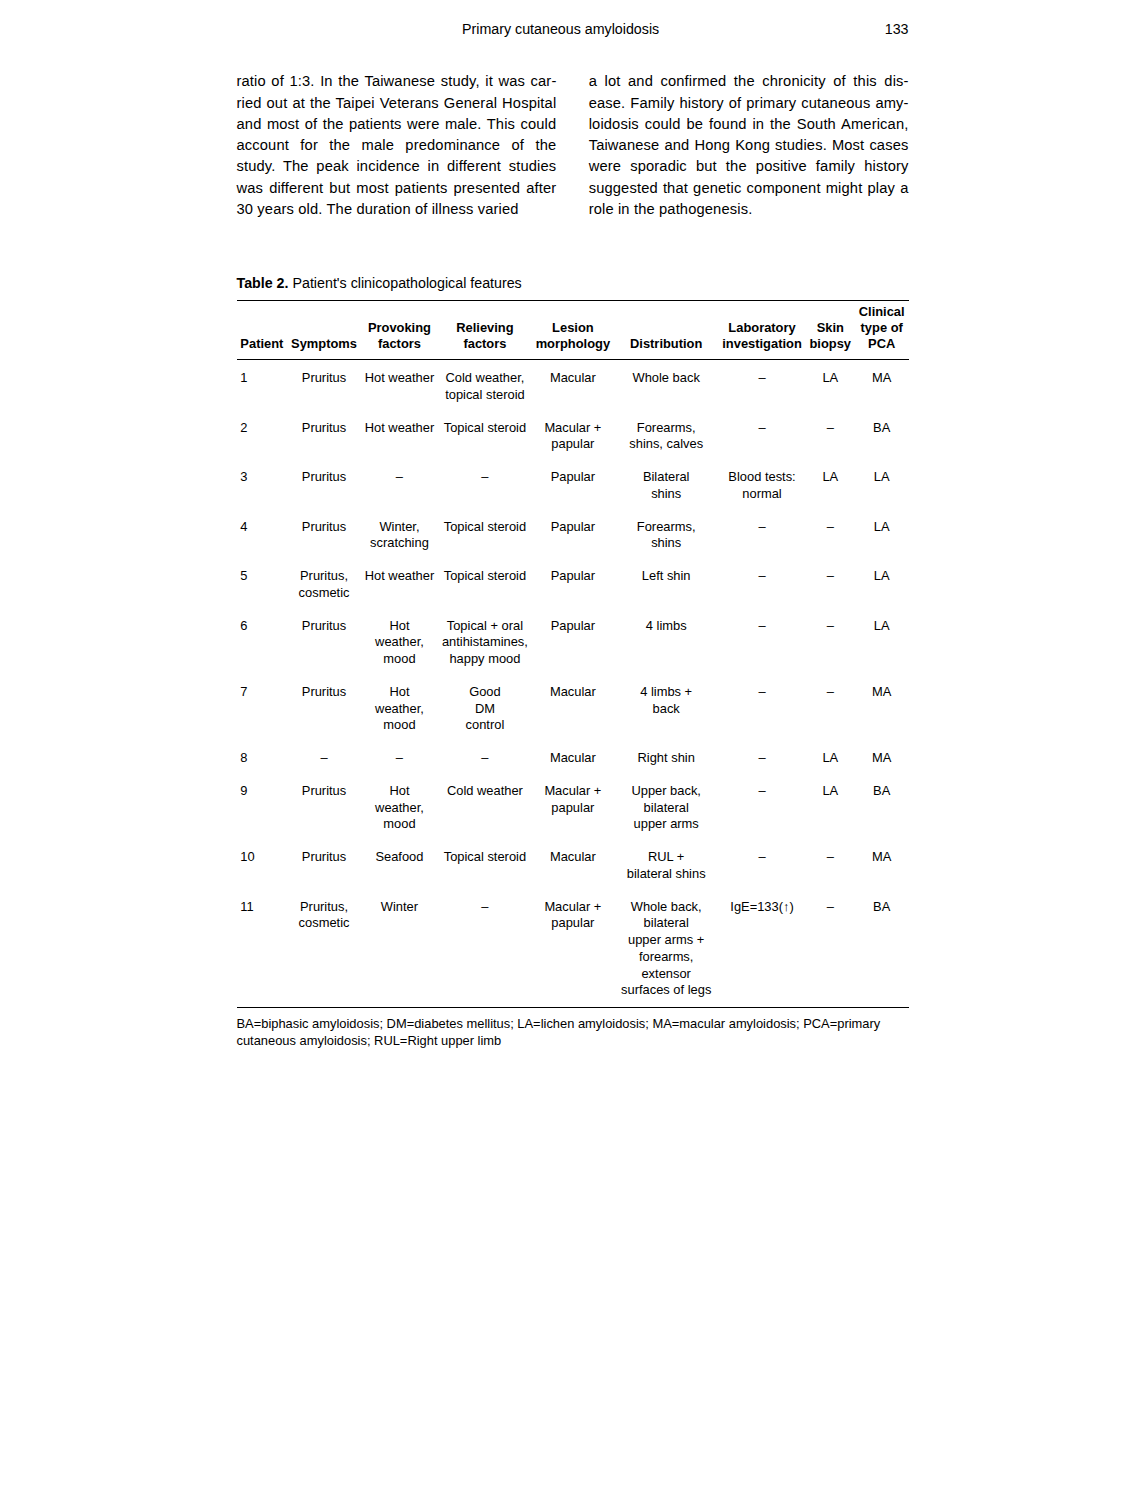Primary cutaneous amyloidosis 133
ratio of 1:3. In the Taiwanese study, it was carried out at the Taipei Veterans General Hospital and most of the patients were male. This could account for the male predominance of the study. The peak incidence in different studies was different but most patients presented after 30 years old. The duration of illness varied
a lot and confirmed the chronicity of this disease. Family history of primary cutaneous amyloidosis could be found in the South American, Taiwanese and Hong Kong studies. Most cases were sporadic but the positive family history suggested that genetic component might play a role in the pathogenesis.
Table 2. Patient's clinicopathological features
| Patient | Symptoms | Provoking factors | Relieving factors | Lesion morphology | Distribution | Laboratory investigation | Skin biopsy | Clinical type of PCA |
| --- | --- | --- | --- | --- | --- | --- | --- | --- |
| 1 | Pruritus | Hot weather | Cold weather, topical steroid | Macular | Whole back | – | LA | MA |
| 2 | Pruritus | Hot weather | Topical steroid | Macular + papular | Forearms, shins, calves | – | – | BA |
| 3 | Pruritus | – | – | Papular | Bilateral shins | Blood tests: normal | LA | LA |
| 4 | Pruritus | Winter, scratching | Topical steroid | Papular | Forearms, shins | – | – | LA |
| 5 | Pruritus, cosmetic | Hot weather | Topical steroid | Papular | Left shin | – | – | LA |
| 6 | Pruritus | Hot weather, mood | Topical + oral antihistamines, happy mood | Papular | 4 limbs | – | – | LA |
| 7 | Pruritus | Hot weather, mood | Good DM control | Macular | 4 limbs + back | – | – | MA |
| 8 | – | – | – | Macular | Right shin | – | LA | MA |
| 9 | Pruritus | Hot weather, mood | Cold weather | Macular + papular | Upper back, bilateral upper arms | – | LA | BA |
| 10 | Pruritus | Seafood | Topical steroid | Macular | RUL + bilateral shins | – | – | MA |
| 11 | Pruritus, cosmetic | Winter | – | Macular + papular | Whole back, bilateral upper arms + forearms, extensor surfaces of legs | IgE=133(↑) | – | BA |
BA=biphasic amyloidosis; DM=diabetes mellitus; LA=lichen amyloidosis; MA=macular amyloidosis; PCA=primary cutaneous amyloidosis; RUL=Right upper limb